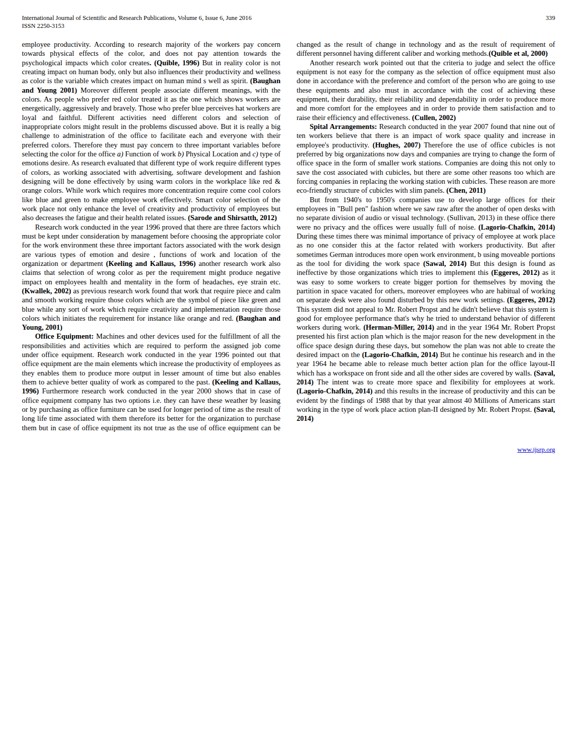International Journal of Scientific and Research Publications, Volume 6, Issue 6, June 2016
ISSN 2250-3153
339
employee productivity. According to research majority of the workers pay concern towards physical effects of the color, and does not pay attention towards the psychological impacts which color creates. (Quible, 1996) But in reality color is not creating impact on human body, only but also influences their productivity and wellness as color is the variable which creates impact on human mind s well as spirit. (Baughan and Young 2001) Moreover different people associate different meanings, with the colors. As people who prefer red color treated it as the one which shows workers are energetically, aggressively and bravely. Those who prefer blue perceives hat workers are loyal and faithful. Different activities need different colors and selection of inappropriate colors might result in the problems discussed above. But it is really a big challenge to administration of the office to facilitate each and everyone with their preferred colors. Therefore they must pay concern to three important variables before selecting the color for the office a) Function of work b) Physical Location and c) type of emotions desire. As research evaluated that different type of work require different types of colors, as working associated with advertising, software development and fashion designing will be done effectively by using warm colors in the workplace like red & orange colors. While work which requires more concentration require come cool colors like blue and green to make employee work effectively. Smart color selection of the work place not only enhance the level of creativity and productivity of employees but also decreases the fatigue and their health related issues. (Sarode and Shirsatth, 2012)
Research work conducted in the year 1996 proved that there are three factors which must be kept under consideration by management before choosing the appropriate color for the work environment these three important factors associated with the work design are various types of emotion and desire , functions of work and location of the organization or department (Keeling and Kallaus, 1996) another research work also claims that selection of wrong color as per the requirement might produce negative impact on employees health and mentality in the form of headaches, eye strain etc. (Kwallek, 2002) as previous research work found that work that require piece and calm and smooth working require those colors which are the symbol of piece like green and blue while any sort of work which require creativity and implementation require those colors which initiates the requirement for instance like orange and red. (Baughan and Young, 2001)
Office Equipment: Machines and other devices used for the fulfillment of all the responsibilities and activities which are required to perform the assigned job come under office equipment. Research work conducted in the year 1996 pointed out that office equipment are the main elements which increase the productivity of employees as they enables them to produce more output in lesser amount of time but also enables them to achieve better quality of work as compared to the past. (Keeling and Kallaus, 1996) Furthermore research work conducted in the year 2000 shows that in case of office equipment company has two options i.e. they can have these weather by leasing or by purchasing as office furniture can be used for longer period of time as the result of long life time associated with them therefore its better for the organization to purchase them but in case of office equipment its not true as the use of office equipment can be changed as the result of change in technology and as the result of requirement of different personnel having different caliber and working methods.(Quible et al, 2000)
Another research work pointed out that the criteria to judge and select the office equipment is not easy for the company as the selection of office equipment must also done in accordance with the preference and comfort of the person who are going to use these equipments and also must in accordance with the cost of achieving these equipment, their durability, their reliability and dependability in order to produce more and more comfort for the employees and in order to provide them satisfaction and to raise their efficiency and effectiveness. (Cullen, 2002)
Spital Arrangements: Research conducted in the year 2007 found that nine out of ten workers believe that there is an impact of work space quality and increase in employee's productivity. (Hughes, 2007) Therefore the use of office cubicles is not preferred by big organizations now days and companies are trying to change the form of office space in the form of smaller work stations. Companies are doing this not only to save the cost associated with cubicles, but there are some other reasons too which are forcing companies in replacing the working station with cubicles. These reason are more eco-friendly structure of cubicles with slim panels. (Chen, 2011)
But from 1940's to 1950's companies use to develop large offices for their employees in "Bull pen" fashion where we saw raw after the another of open desks with no separate division of audio or visual technology. (Sullivan, 2013) in these office there were no privacy and the offices were usually full of noise. (Lagorio-Chafkin, 2014) During these times there was minimal importance of privacy of employee at work place as no one consider this at the factor related with workers productivity. But after sometimes German introduces more open work environment, b using moveable portions as the tool for dividing the work space (Sawal, 2014) But this design is found as ineffective by those organizations which tries to implement this (Eggeres, 2012) as it was easy to some workers to create bigger portion for themselves by moving the partition in space vacated for others, moreover employees who are habitual of working on separate desk were also found disturbed by this new work settings. (Eggeres, 2012) This system did not appeal to Mr. Robert Propst and he didn't believe that this system is good for employee performance that's why he tried to understand behavior of different workers during work. (Herman-Miller, 2014) and in the year 1964 Mr. Robert Propst presented his first action plan which is the major reason for the new development in the office space design during these days, but somehow the plan was not able to create the desired impact on the (Lagorio-Chafkin, 2014) But he continue his research and in the year 1964 he became able to release much better action plan for the office layout-II which has a workspace on front side and all the other sides are covered by walls. (Saval, 2014) The intent was to create more space and flexibility for employees at work. (Lagorio-Chafkin, 2014) and this results in the increase of productivity and this can be evident by the findings of 1988 that by that year almost 40 Millions of Americans start working in the type of work place action plan-II designed by Mr. Robert Propst. (Saval, 2014)
www.ijsrp.org